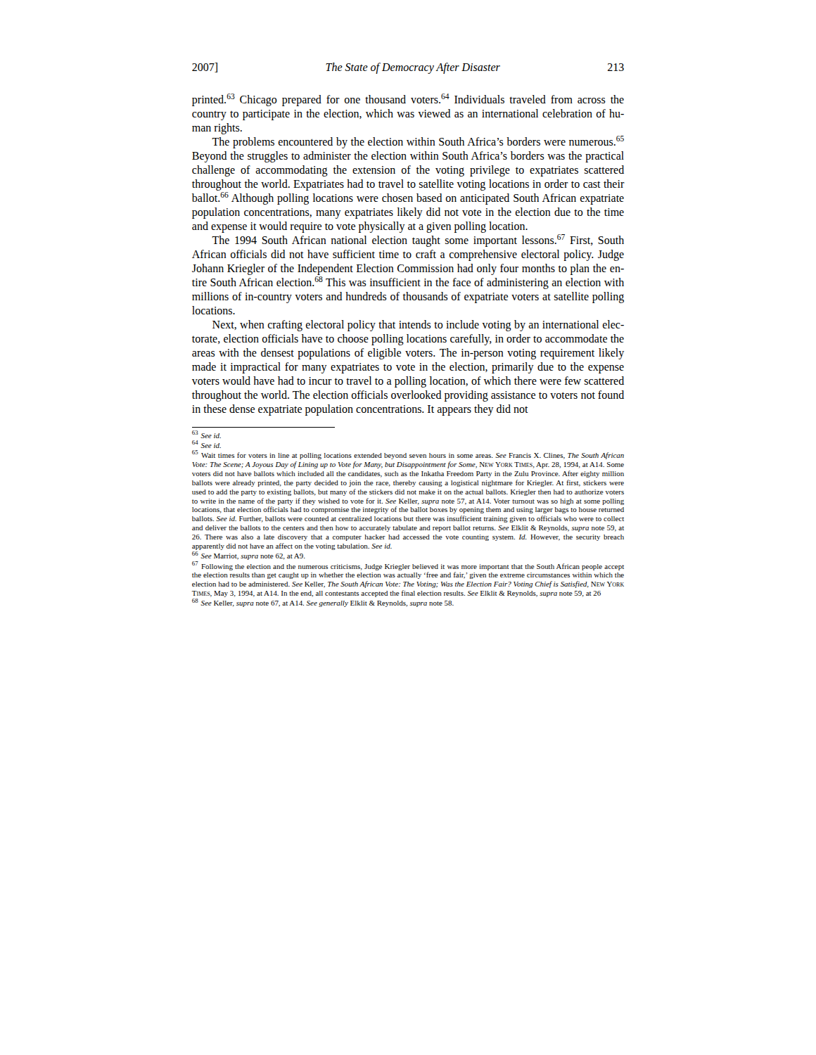2007] The State of Democracy After Disaster 213
printed.63 Chicago prepared for one thousand voters.64 Individuals traveled from across the country to participate in the election, which was viewed as an international celebration of human rights.
The problems encountered by the election within South Africa’s borders were numerous.65 Beyond the struggles to administer the election within South Africa’s borders was the practical challenge of accommodating the extension of the voting privilege to expatriates scattered throughout the world. Expatriates had to travel to satellite voting locations in order to cast their ballot.66 Although polling locations were chosen based on anticipated South African expatriate population concentrations, many expatriates likely did not vote in the election due to the time and expense it would require to vote physically at a given polling location.
The 1994 South African national election taught some important lessons.67 First, South African officials did not have sufficient time to craft a comprehensive electoral policy. Judge Johann Kriegler of the Independent Election Commission had only four months to plan the entire South African election.68 This was insufficient in the face of administering an election with millions of in-country voters and hundreds of thousands of expatriate voters at satellite polling locations.
Next, when crafting electoral policy that intends to include voting by an international electorate, election officials have to choose polling locations carefully, in order to accommodate the areas with the densest populations of eligible voters. The in-person voting requirement likely made it impractical for many expatriates to vote in the election, primarily due to the expense voters would have had to incur to travel to a polling location, of which there were few scattered throughout the world. The election officials overlooked providing assistance to voters not found in these dense expatriate population concentrations. It appears they did not
63 See id.
64 See id.
65 Wait times for voters in line at polling locations extended beyond seven hours in some areas. See Francis X. Clines, The South African Vote: The Scene; A Joyous Day of Lining up to Vote for Many, but Disappointment for Some, New York Times, Apr. 28, 1994, at A14. Some voters did not have ballots which included all the candidates, such as the Inkatha Freedom Party in the Zulu Province. After eighty million ballots were already printed, the party decided to join the race, thereby causing a logistical nightmare for Kriegler. At first, stickers were used to add the party to existing ballots, but many of the stickers did not make it on the actual ballots. Kriegler then had to authorize voters to write in the name of the party if they wished to vote for it. See Keller, supra note 57, at A14. Voter turnout was so high at some polling locations, that election officials had to compromise the integrity of the ballot boxes by opening them and using larger bags to house returned ballots. See id. Further, ballots were counted at centralized locations but there was insufficient training given to officials who were to collect and deliver the ballots to the centers and then how to accurately tabulate and report ballot returns. See Elklit & Reynolds, supra note 59, at 26. There was also a late discovery that a computer hacker had accessed the vote counting system. Id. However, the security breach apparently did not have an affect on the voting tabulation. See id.
66 See Marriot, supra note 62, at A9.
67 Following the election and the numerous criticisms, Judge Kriegler believed it was more important that the South African people accept the election results than get caught up in whether the election was actually ‘free and fair,’ given the extreme circumstances within which the election had to be administered. See Keller, The South African Vote: The Voting; Was the Election Fair? Voting Chief is Satisfied, New York Times, May 3, 1994, at A14. In the end, all contestants accepted the final election results. See Elklit & Reynolds, supra note 59, at 26
68 See Keller, supra note 67, at A14. See generally Elklit & Reynolds, supra note 58.